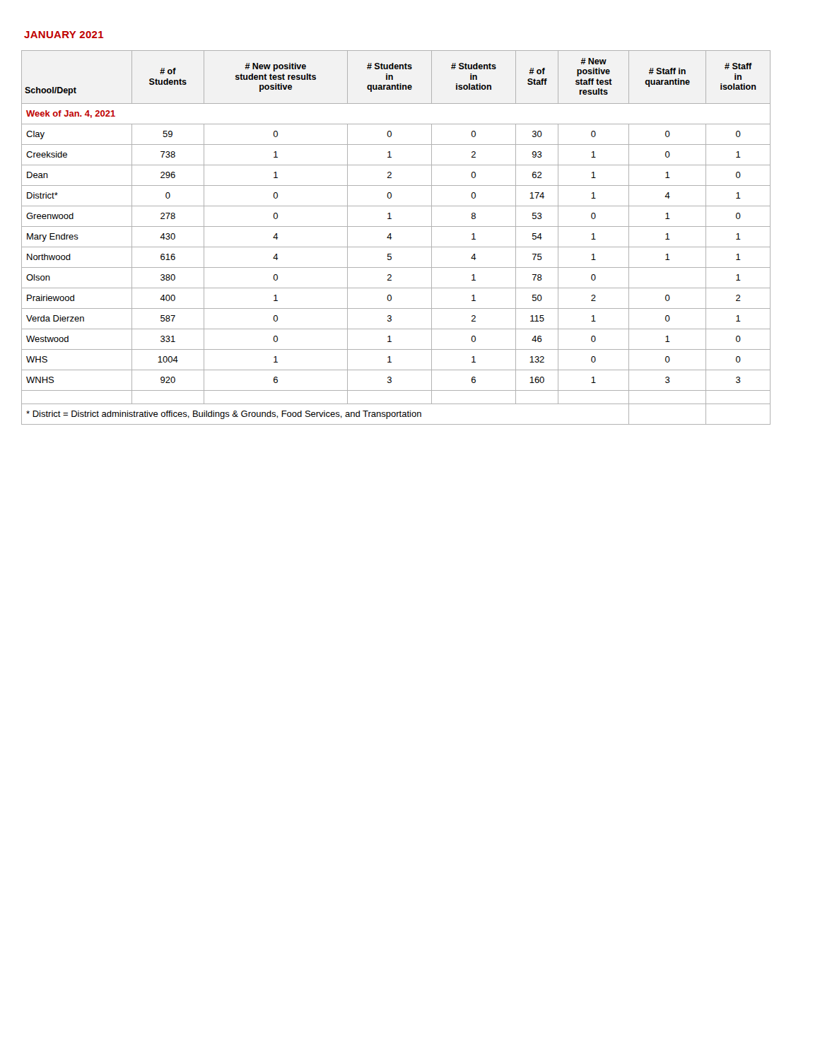JANUARY 2021
| School/Dept | # of Students | # New positive student test results positive | # Students in quarantine | # Students in isolation | # of Staff | # New positive staff test results | # Staff in quarantine | # Staff in isolation |
| --- | --- | --- | --- | --- | --- | --- | --- | --- |
| Week of Jan. 4, 2021 |
| Clay | 59 | 0 | 0 | 0 | 30 | 0 | 0 | 0 |
| Creekside | 738 | 1 | 1 | 2 | 93 | 1 | 0 | 1 |
| Dean | 296 | 1 | 2 | 0 | 62 | 1 | 1 | 0 |
| District* | 0 | 0 | 0 | 0 | 174 | 1 | 4 | 1 |
| Greenwood | 278 | 0 | 1 | 8 | 53 | 0 | 1 | 0 |
| Mary Endres | 430 | 4 | 4 | 1 | 54 | 1 | 1 | 1 |
| Northwood | 616 | 4 | 5 | 4 | 75 | 1 | 1 | 1 |
| Olson | 380 | 0 | 2 | 1 | 78 | 0 | | 1 |
| Prairiewood | 400 | 1 | 0 | 1 | 50 | 2 | 0 | 2 |
| Verda Dierzen | 587 | 0 | 3 | 2 | 115 | 1 | 0 | 1 |
| Westwood | 331 | 0 | 1 | 0 | 46 | 0 | 1 | 0 |
| WHS | 1004 | 1 | 1 | 1 | 132 | 0 | 0 | 0 |
| WNHS | 920 | 6 | 3 | 6 | 160 | 1 | 3 | 3 |
| * District = District administrative offices, Buildings & Grounds, Food Services, and Transportation | | |